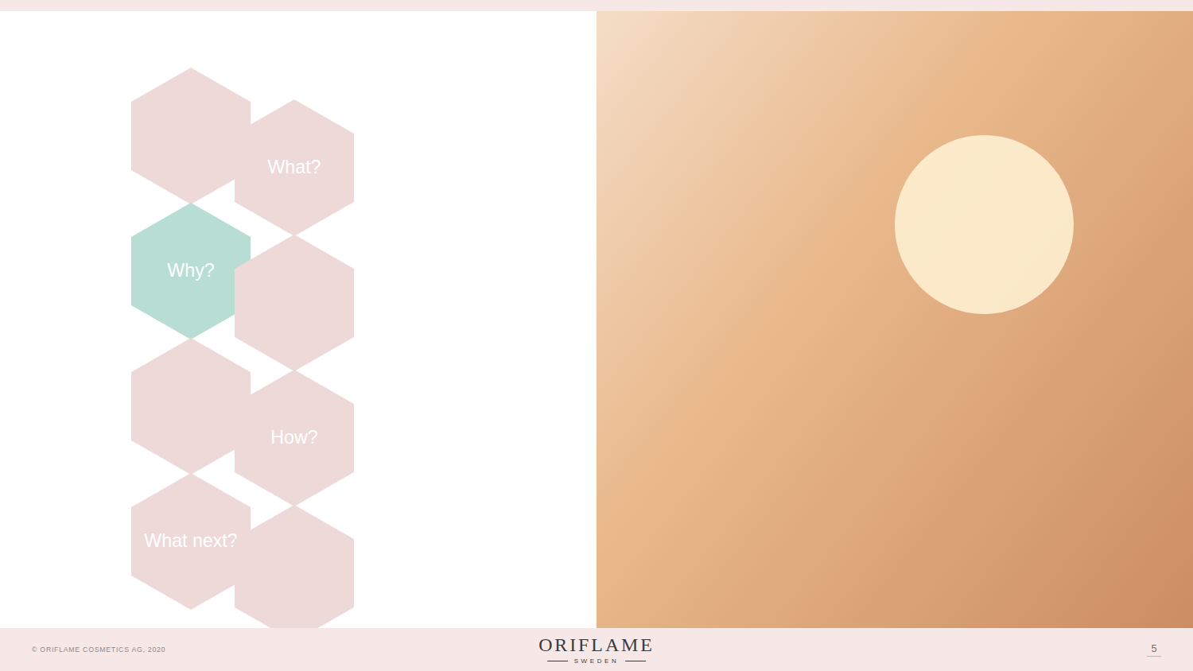What?
Why?
How?
What next?
© Oriflame Cosmetics AG, 2020
ORIFLAME
Sweden
5